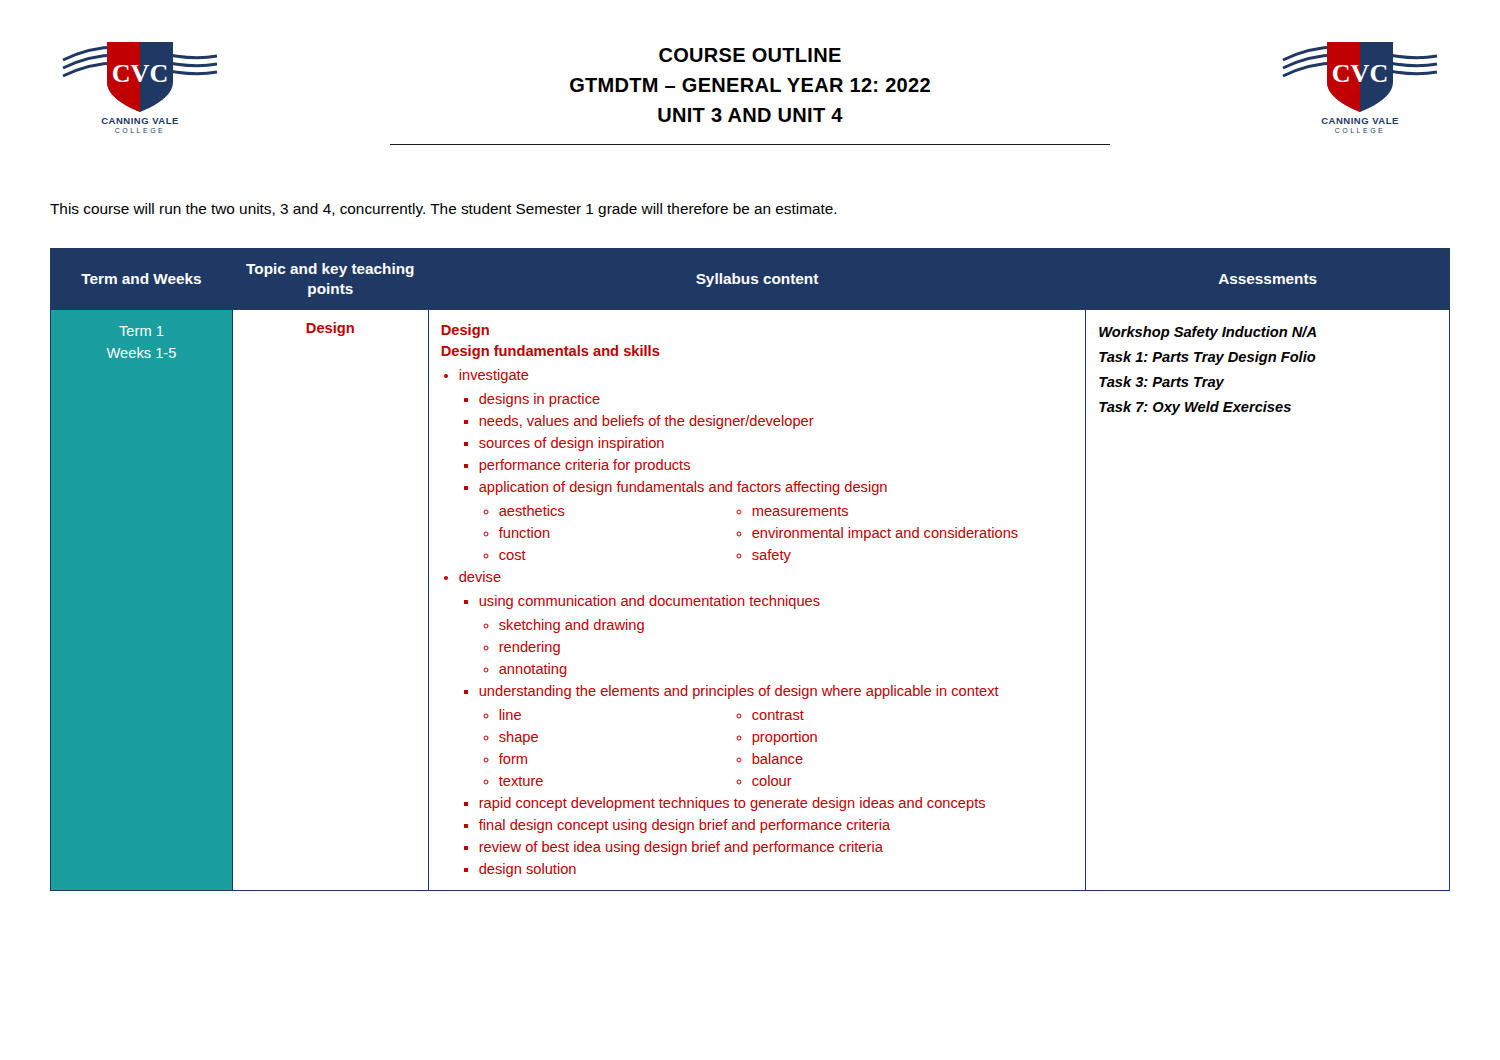CVC CANNING VALE COLLEGE
COURSE OUTLINE
GTMDTM – GENERAL YEAR 12: 2022
UNIT 3 AND UNIT 4
CVC CANNING VALE COLLEGE
This course will run the two units, 3 and 4, concurrently. The student Semester 1 grade will therefore be an estimate.
| Term and Weeks | Topic and key teaching points | Syllabus content | Assessments |
| --- | --- | --- | --- |
| Term 1 Weeks 1-5 | Design | Design Design fundamentals and skills investigate designs in practice needs, values and beliefs of the designer/developer sources of design inspiration performance criteria for products application of design fundamentals and factors affecting design aesthetics function cost measurements environmental impact and considerations safety devise using communication and documentation techniques sketching and drawing rendering annotating understanding the elements and principles of design where applicable in context line shape form texture contrast proportion balance colour rapid concept development techniques to generate design ideas and concepts final design concept using design brief and performance criteria review of best idea using design brief and performance criteria design solution | Workshop Safety Induction N/A Task 1: Parts Tray Design Folio Task 3: Parts Tray Task 7: Oxy Weld Exercises |